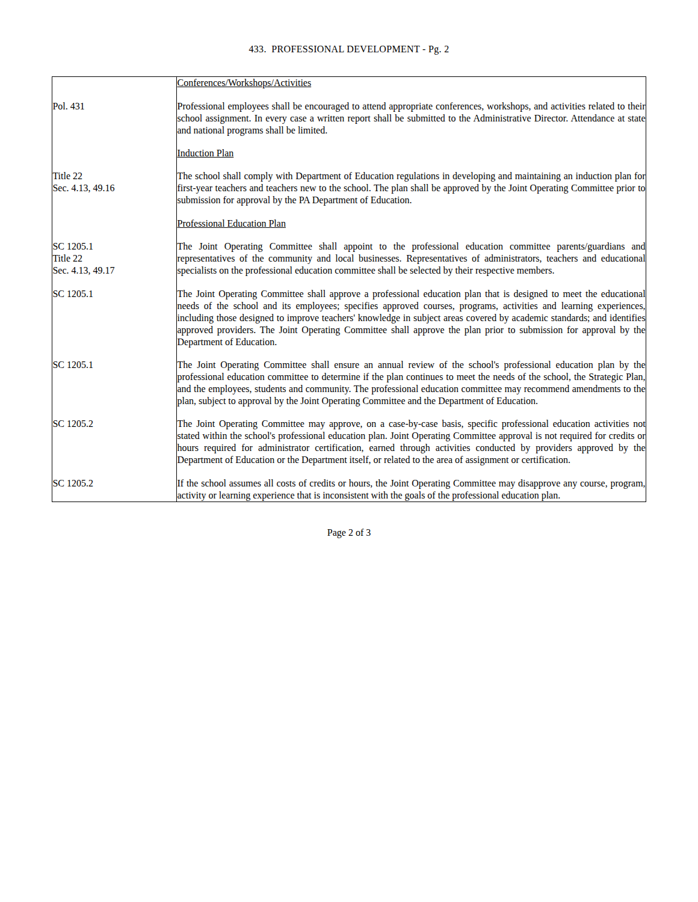433. PROFESSIONAL DEVELOPMENT - Pg. 2
| Pol. 431 | Conferences/Workshops/Activities Professional employees shall be encouraged to attend appropriate conferences, workshops, and activities related to their school assignment. In every case a written report shall be submitted to the Administrative Director. Attendance at state and national programs shall be limited. Induction Plan |
| Title 22 Sec. 4.13, 49.16 | The school shall comply with Department of Education regulations in developing and maintaining an induction plan for first-year teachers and teachers new to the school. The plan shall be approved by the Joint Operating Committee prior to submission for approval by the PA Department of Education. Professional Education Plan |
| SC 1205.1 Title 22 Sec. 4.13, 49.17 | The Joint Operating Committee shall appoint to the professional education committee parents/guardians and representatives of the community and local businesses. Representatives of administrators, teachers and educational specialists on the professional education committee shall be selected by their respective members. |
| SC 1205.1 | The Joint Operating Committee shall approve a professional education plan that is designed to meet the educational needs of the school and its employees; specifies approved courses, programs, activities and learning experiences, including those designed to improve teachers' knowledge in subject areas covered by academic standards; and identifies approved providers. The Joint Operating Committee shall approve the plan prior to submission for approval by the Department of Education. |
| SC 1205.1 | The Joint Operating Committee shall ensure an annual review of the school's professional education plan by the professional education committee to determine if the plan continues to meet the needs of the school, the Strategic Plan, and the employees, students and community. The professional education committee may recommend amendments to the plan, subject to approval by the Joint Operating Committee and the Department of Education. |
| SC 1205.2 | The Joint Operating Committee may approve, on a case-by-case basis, specific professional education activities not stated within the school's professional education plan. Joint Operating Committee approval is not required for credits or hours required for administrator certification, earned through activities conducted by providers approved by the Department of Education or the Department itself, or related to the area of assignment or certification. |
| SC 1205.2 | If the school assumes all costs of credits or hours, the Joint Operating Committee may disapprove any course, program, activity or learning experience that is inconsistent with the goals of the professional education plan. |
Page 2 of 3